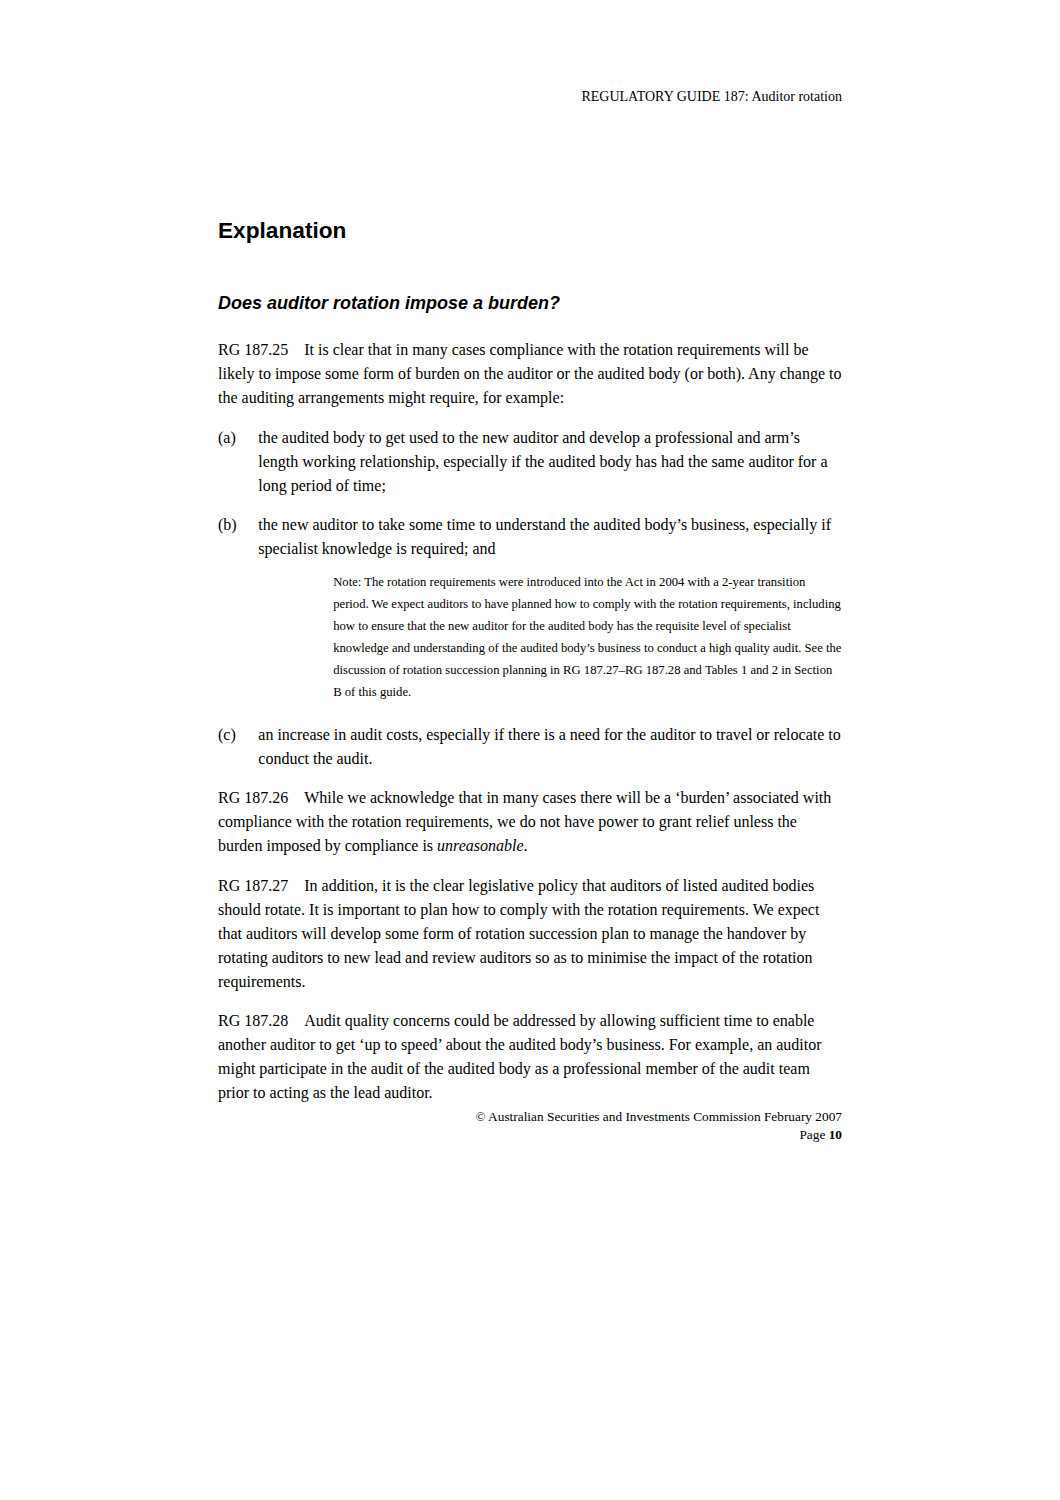REGULATORY GUIDE 187: Auditor rotation
Explanation
Does auditor rotation impose a burden?
RG 187.25 It is clear that in many cases compliance with the rotation requirements will be likely to impose some form of burden on the auditor or the audited body (or both). Any change to the auditing arrangements might require, for example:
(a) the audited body to get used to the new auditor and develop a professional and arm’s length working relationship, especially if the audited body has had the same auditor for a long period of time;
(b) the new auditor to take some time to understand the audited body’s business, especially if specialist knowledge is required; and
Note: The rotation requirements were introduced into the Act in 2004 with a 2-year transition period. We expect auditors to have planned how to comply with the rotation requirements, including how to ensure that the new auditor for the audited body has the requisite level of specialist knowledge and understanding of the audited body’s business to conduct a high quality audit. See the discussion of rotation succession planning in RG 187.27–RG 187.28 and Tables 1 and 2 in Section B of this guide.
(c) an increase in audit costs, especially if there is a need for the auditor to travel or relocate to conduct the audit.
RG 187.26 While we acknowledge that in many cases there will be a ‘burden’ associated with compliance with the rotation requirements, we do not have power to grant relief unless the burden imposed by compliance is unreasonable.
RG 187.27 In addition, it is the clear legislative policy that auditors of listed audited bodies should rotate. It is important to plan how to comply with the rotation requirements. We expect that auditors will develop some form of rotation succession plan to manage the handover by rotating auditors to new lead and review auditors so as to minimise the impact of the rotation requirements.
RG 187.28 Audit quality concerns could be addressed by allowing sufficient time to enable another auditor to get ‘up to speed’ about the audited body’s business. For example, an auditor might participate in the audit of the audited body as a professional member of the audit team prior to acting as the lead auditor.
© Australian Securities and Investments Commission February 2007
Page 10